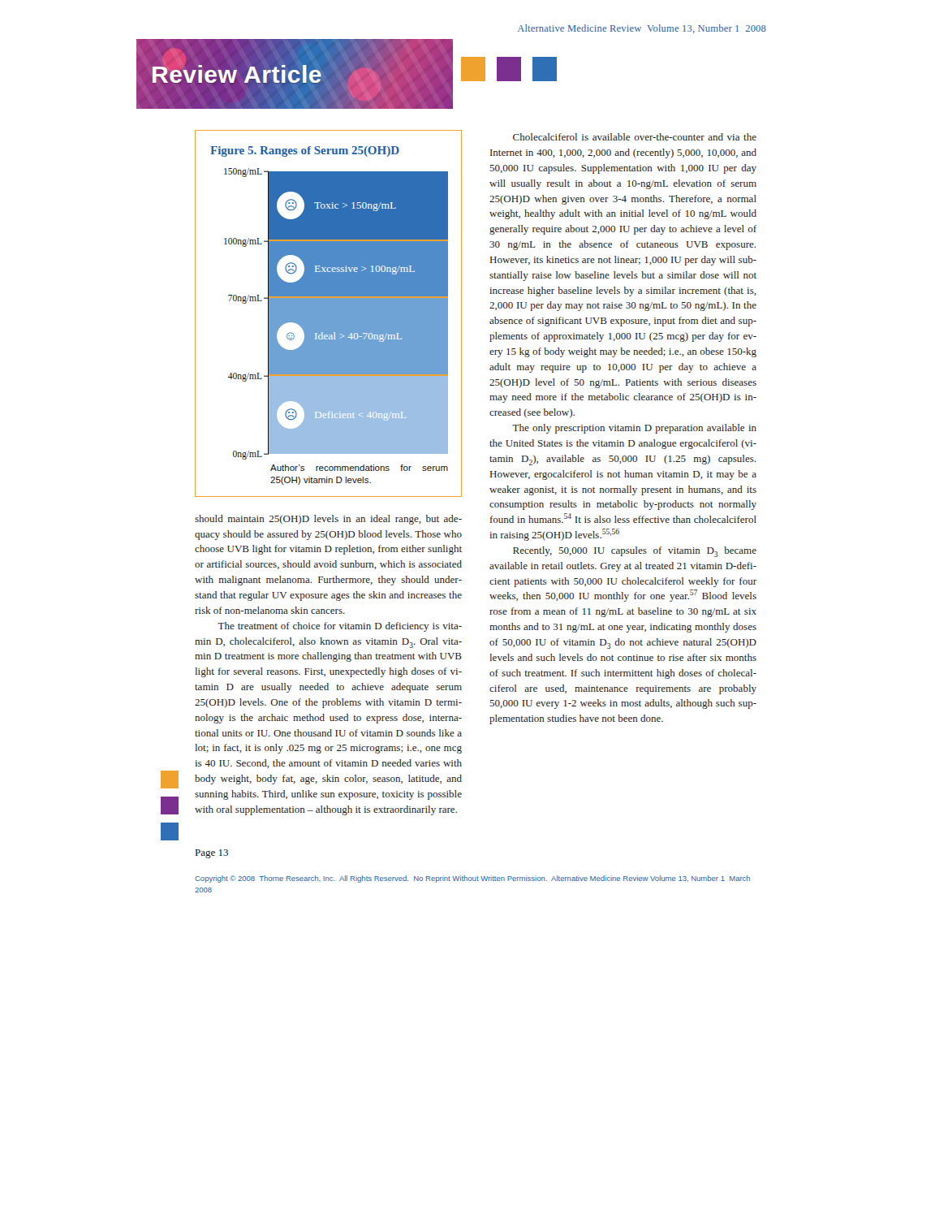Alternative Medicine Review Volume 13, Number 1 2008
Review Article
Figure 5. Ranges of Serum 25(OH)D
150ng/mL
100ng/mL
70ng/mL
40ng/mL
0ng/mL
☹
Toxic > 150ng/mL
☹
Excessive > 100ng/mL
☺
Ideal > 40-70ng/mL
☹
Deficient < 40ng/mL
Author’s recommendations for serum 25(OH) vitamin D levels.
should maintain 25(OH)D levels in an ideal range, but adequacy should be assured by 25(OH)D blood levels. Those who choose UVB light for vitamin D repletion, from either sunlight or artificial sources, should avoid sunburn, which is associated with malignant melanoma. Furthermore, they should understand that regular UV exposure ages the skin and increases the risk of non-melanoma skin cancers.
The treatment of choice for vitamin D deficiency is vitamin D, cholecalciferol, also known as vitamin D3. Oral vitamin D treatment is more challenging than treatment with UVB light for several reasons. First, unexpectedly high doses of vitamin D are usually needed to achieve adequate serum 25(OH)D levels. One of the problems with vitamin D terminology is the archaic method used to express dose, international units or IU. One thousand IU of vitamin D sounds like a lot; in fact, it is only .025 mg or 25 micrograms; i.e., one mcg is 40 IU. Second, the amount of vitamin D needed varies with body weight, body fat, age, skin color, season, latitude, and sunning habits. Third, unlike sun exposure, toxicity is possible with oral supplementation – although it is extraordinarily rare.
Cholecalciferol is available over-the-counter and via the Internet in 400, 1,000, 2,000 and (recently) 5,000, 10,000, and 50,000 IU capsules. Supplementation with 1,000 IU per day will usually result in about a 10-ng/mL elevation of serum 25(OH)D when given over 3-4 months. Therefore, a normal weight, healthy adult with an initial level of 10 ng/mL would generally require about 2,000 IU per day to achieve a level of 30 ng/mL in the absence of cutaneous UVB exposure. However, its kinetics are not linear; 1,000 IU per day will substantially raise low baseline levels but a similar dose will not increase higher baseline levels by a similar increment (that is, 2,000 IU per day may not raise 30 ng/mL to 50 ng/mL). In the absence of significant UVB exposure, input from diet and supplements of approximately 1,000 IU (25 mcg) per day for every 15 kg of body weight may be needed; i.e., an obese 150-kg adult may require up to 10,000 IU per day to achieve a 25(OH)D level of 50 ng/mL. Patients with serious diseases may need more if the metabolic clearance of 25(OH)D is increased (see below).
The only prescription vitamin D preparation available in the United States is the vitamin D analogue ergocalciferol (vitamin D2), available as 50,000 IU (1.25 mg) capsules. However, ergocalciferol is not human vitamin D, it may be a weaker agonist, it is not normally present in humans, and its consumption results in metabolic by-products not normally found in humans.54 It is also less effective than cholecalciferol in raising 25(OH)D levels.55,56
Recently, 50,000 IU capsules of vitamin D3 became available in retail outlets. Grey at al treated 21 vitamin D-deficient patients with 50,000 IU cholecalciferol weekly for four weeks, then 50,000 IU monthly for one year.57 Blood levels rose from a mean of 11 ng/mL at baseline to 30 ng/mL at six months and to 31 ng/mL at one year, indicating monthly doses of 50,000 IU of vitamin D3 do not achieve natural 25(OH)D levels and such levels do not continue to rise after six months of such treatment. If such intermittent high doses of cholecalciferol are used, maintenance requirements are probably 50,000 IU every 1-2 weeks in most adults, although such supplementation studies have not been done.
Page 13
Copyright © 2008 Thorne Research, Inc. All Rights Reserved. No Reprint Without Written Permission. Alternative Medicine Review Volume 13, Number 1 March 2008